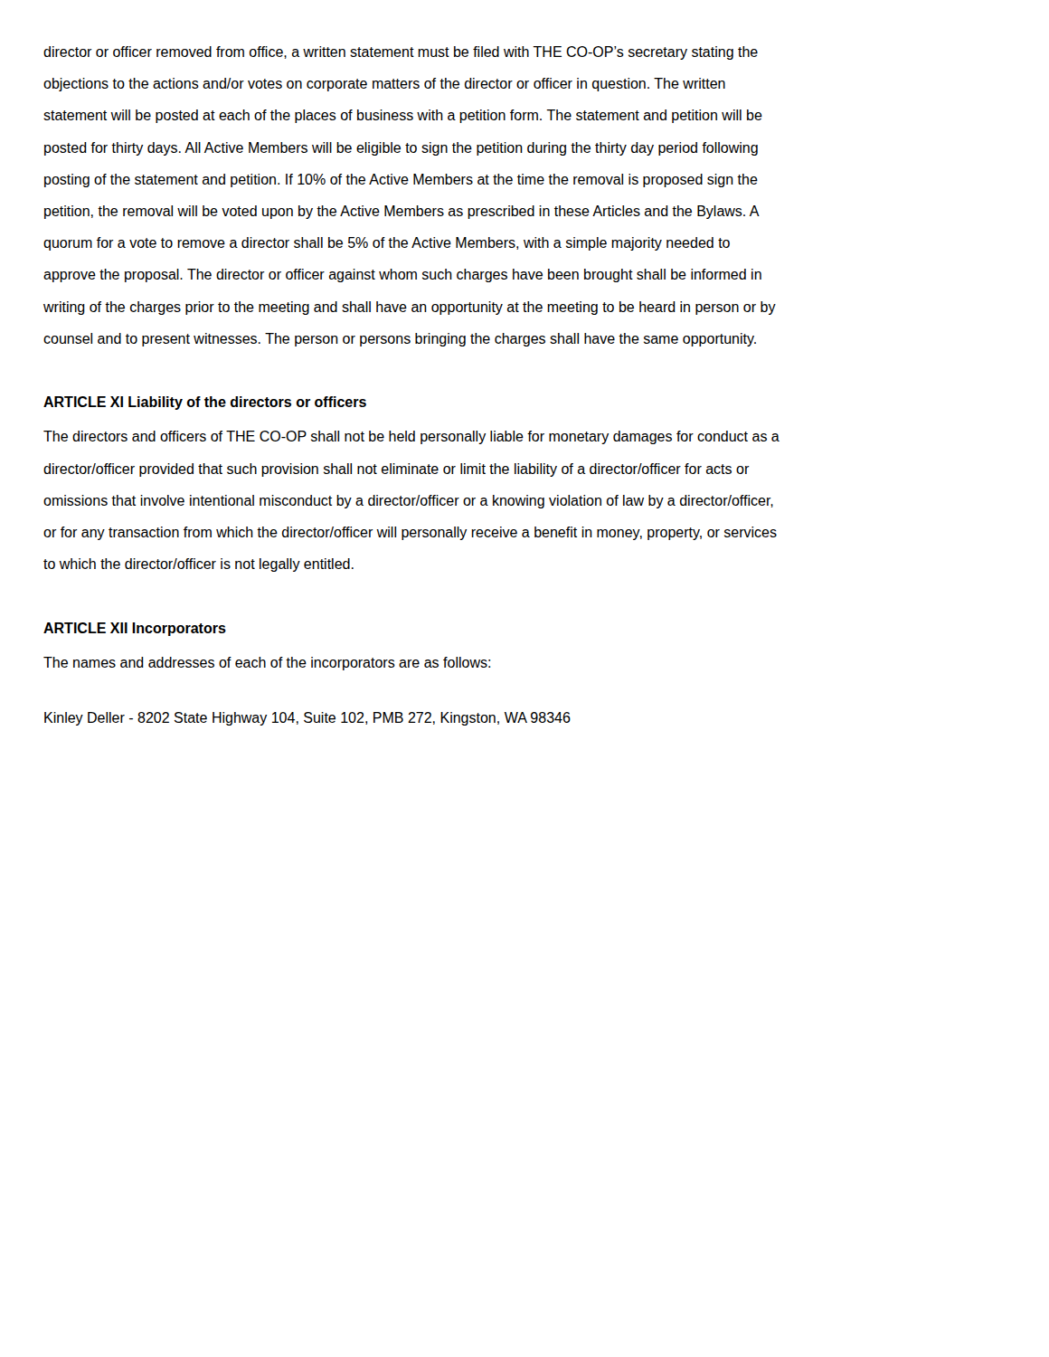director or officer removed from office, a written statement must be filed with THE CO-OP’s secretary stating the objections to the actions and/or votes on corporate matters of the director or officer in question. The written statement will be posted at each of the places of business with a petition form. The statement and petition will be posted for thirty days. All Active Members will be eligible to sign the petition during the thirty day period following posting of the statement and petition. If 10% of the Active Members at the time the removal is proposed sign the petition, the removal will be voted upon by the Active Members as prescribed in these Articles and the Bylaws. A quorum for a vote to remove a director shall be 5% of the Active Members, with a simple majority needed to approve the proposal. The director or officer against whom such charges have been brought shall be informed in writing of the charges prior to the meeting and shall have an opportunity at the meeting to be heard in person or by counsel and to present witnesses. The person or persons bringing the charges shall have the same opportunity.
ARTICLE XI Liability of the directors or officers
The directors and officers of THE CO-OP shall not be held personally liable for monetary damages for conduct as a director/officer provided that such provision shall not eliminate or limit the liability of a director/officer for acts or omissions that involve intentional misconduct by a director/officer or a knowing violation of law by a director/officer, or for any transaction from which the director/officer will personally receive a benefit in money, property, or services to which the director/officer is not legally entitled.
ARTICLE XII Incorporators
The names and addresses of each of the incorporators are as follows:
Kinley Deller - 8202 State Highway 104, Suite 102, PMB 272, Kingston, WA 98346